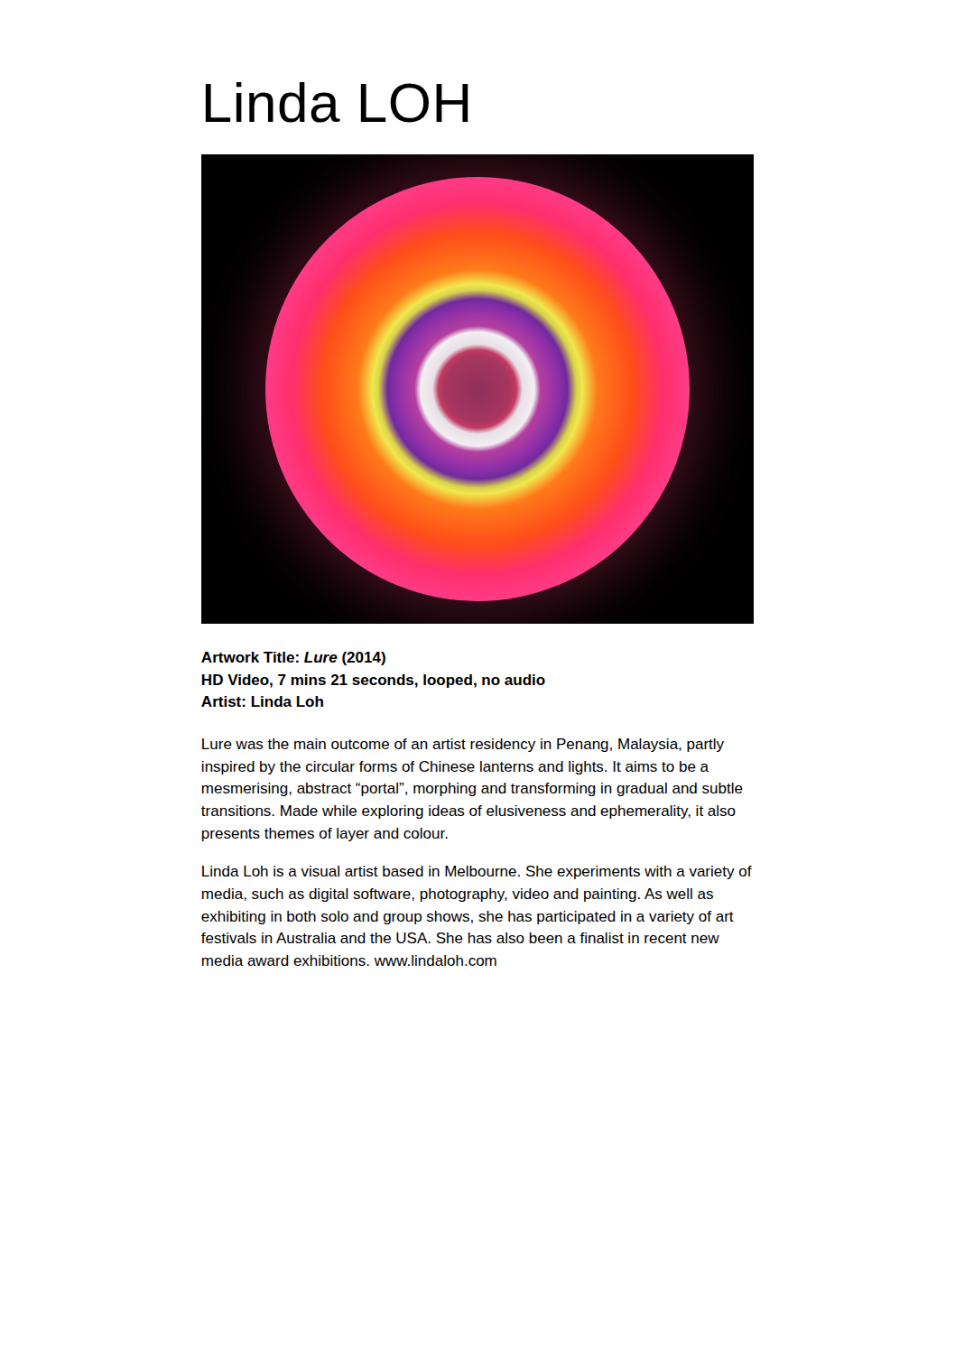Linda LOH
Artwork Title: Lure (2014)
HD Video, 7 mins 21 seconds, looped, no audio
Artist: Linda Loh
Lure was the main outcome of an artist residency in Penang, Malaysia, partly inspired by the circular forms of Chinese lanterns and lights. It aims to be a mesmerising, abstract “portal”, morphing and transforming in gradual and subtle transitions. Made while exploring ideas of elusiveness and ephemerality, it also presents themes of layer and colour.
Linda Loh is a visual artist based in Melbourne. She experiments with a variety of media, such as digital software, photography, video and painting. As well as exhibiting in both solo and group shows, she has participated in a variety of art festivals in Australia and the USA. She has also been a finalist in recent new media award exhibitions. www.lindaloh.com